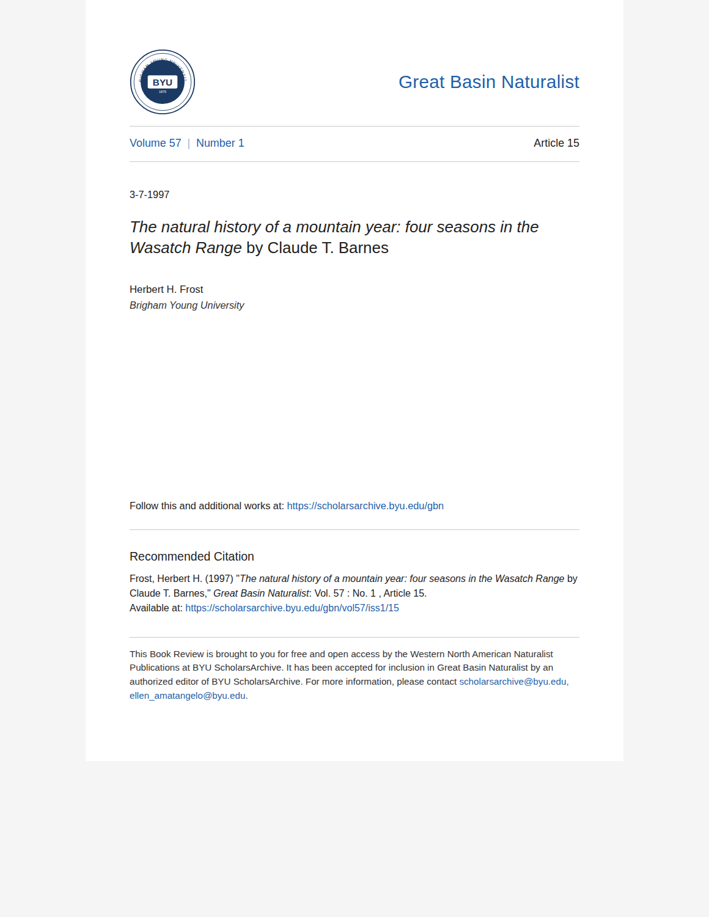BYU 1875 BRIGHAM YOUNG UNIVERSITY PROVO, UTAH FOUNDED
Great Basin Naturalist
Volume 57|Number 1
Article 15
3-7-1997
The natural history of a mountain year: four seasons in the Wasatch Range by Claude T. Barnes
Herbert H. Frost
Brigham Young University
Follow this and additional works at: https://scholarsarchive.byu.edu/gbn
Recommended Citation
Frost, Herbert H. (1997) "The natural history of a mountain year: four seasons in the Wasatch Range by Claude T. Barnes," Great Basin Naturalist: Vol. 57 : No. 1 , Article 15.
Available at: https://scholarsarchive.byu.edu/gbn/vol57/iss1/15
This Book Review is brought to you for free and open access by the Western North American Naturalist Publications at BYU ScholarsArchive. It has been accepted for inclusion in Great Basin Naturalist by an authorized editor of BYU ScholarsArchive. For more information, please contact scholarsarchive@byu.edu, ellen_amatangelo@byu.edu.